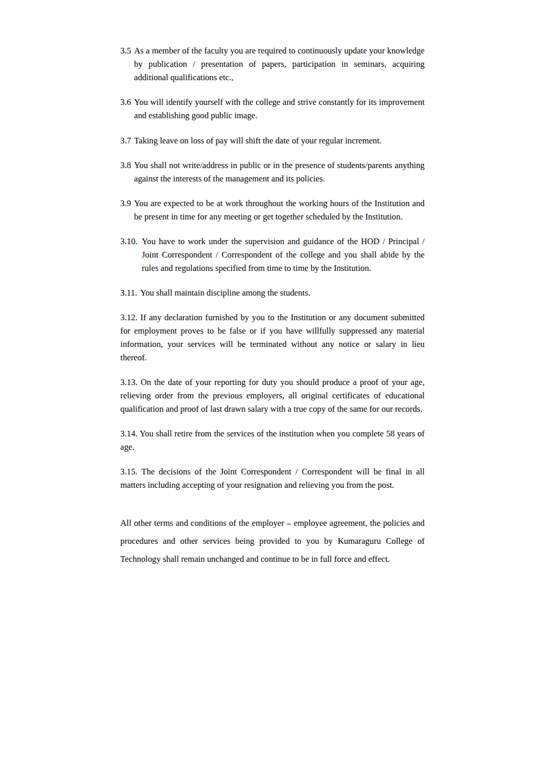3.5 As a member of the faculty you are required to continuously update your knowledge by publication / presentation of papers, participation in seminars, acquiring additional qualifications etc.,
3.6 You will identify yourself with the college and strive constantly for its improvement and establishing good public image.
3.7 Taking leave on loss of pay will shift the date of your regular increment.
3.8 You shall not write/address in public or in the presence of students/parents anything against the interests of the management and its policies.
3.9 You are expected to be at work throughout the working hours of the Institution and be present in time for any meeting or get together scheduled by the Institution.
3.10. You have to work under the supervision and guidance of the HOD / Principal / Joint Correspondent / Correspondent of the college and you shall abide by the rules and regulations specified from time to time by the Institution.
3.11. You shall maintain discipline among the students.
3.12. If any declaration furnished by you to the Institution or any document submitted for employment proves to be false or if you have willfully suppressed any material information, your services will be terminated without any notice or salary in lieu thereof.
3.13. On the date of your reporting for duty you should produce a proof of your age, relieving order from the previous employers, all original certificates of educational qualification and proof of last drawn salary with a true copy of the same for our records.
3.14. You shall retire from the services of the institution when you complete 58 years of age.
3.15. The decisions of the Joint Correspondent / Correspondent will be final in all matters including accepting of your resignation and relieving you from the post.
All other terms and conditions of the employer – employee agreement, the policies and procedures and other services being provided to you by Kumaraguru College of Technology shall remain unchanged and continue to be in full force and effect.